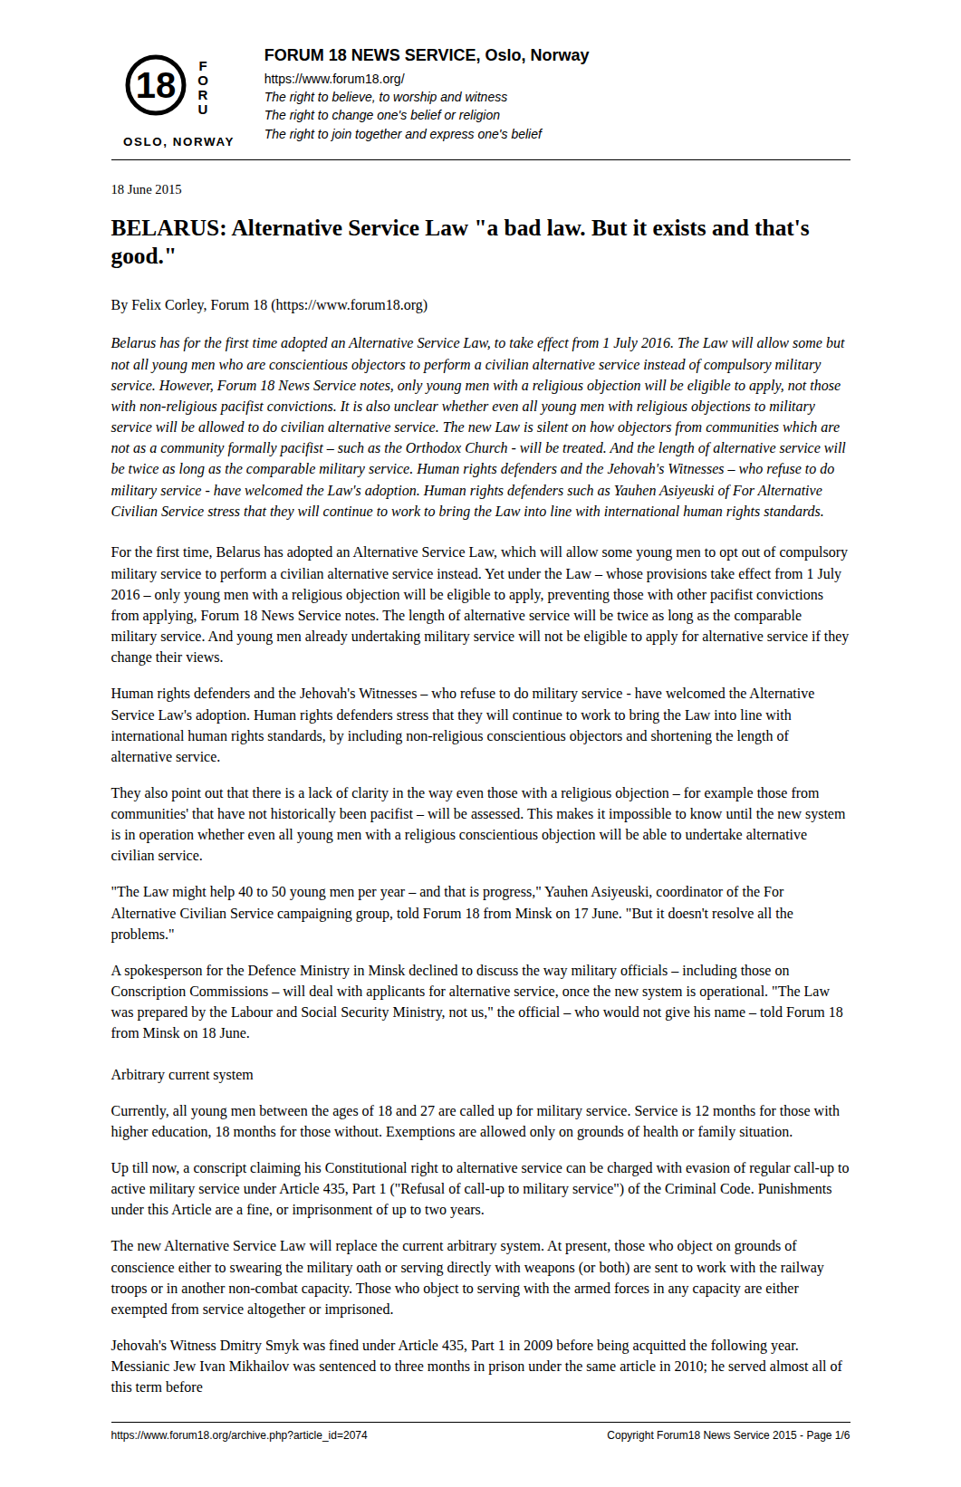18 F O R U
OSLO, NORWAY
FORUM 18 NEWS SERVICE, Oslo, Norway
https://www.forum18.org/
The right to believe, to worship and witness
The right to change one's belief or religion
The right to join together and express one's belief
18 June 2015
BELARUS: Alternative Service Law "a bad law. But it exists and that's good."
By Felix Corley, Forum 18 (https://www.forum18.org)
Belarus has for the first time adopted an Alternative Service Law, to take effect from 1 July 2016. The Law will allow some but not all young men who are conscientious objectors to perform a civilian alternative service instead of compulsory military service. However, Forum 18 News Service notes, only young men with a religious objection will be eligible to apply, not those with non-religious pacifist convictions. It is also unclear whether even all young men with religious objections to military service will be allowed to do civilian alternative service. The new Law is silent on how objectors from communities which are not as a community formally pacifist – such as the Orthodox Church - will be treated. And the length of alternative service will be twice as long as the comparable military service. Human rights defenders and the Jehovah's Witnesses – who refuse to do military service - have welcomed the Law's adoption. Human rights defenders such as Yauhen Asiyeuski of For Alternative Civilian Service stress that they will continue to work to bring the Law into line with international human rights standards.
For the first time, Belarus has adopted an Alternative Service Law, which will allow some young men to opt out of compulsory military service to perform a civilian alternative service instead. Yet under the Law – whose provisions take effect from 1 July 2016 – only young men with a religious objection will be eligible to apply, preventing those with other pacifist convictions from applying, Forum 18 News Service notes. The length of alternative service will be twice as long as the comparable military service. And young men already undertaking military service will not be eligible to apply for alternative service if they change their views.
Human rights defenders and the Jehovah's Witnesses – who refuse to do military service - have welcomed the Alternative Service Law's adoption. Human rights defenders stress that they will continue to work to bring the Law into line with international human rights standards, by including non-religious conscientious objectors and shortening the length of alternative service.
They also point out that there is a lack of clarity in the way even those with a religious objection – for example those from communities' that have not historically been pacifist – will be assessed. This makes it impossible to know until the new system is in operation whether even all young men with a religious conscientious objection will be able to undertake alternative civilian service.
"The Law might help 40 to 50 young men per year – and that is progress," Yauhen Asiyeuski, coordinator of the For Alternative Civilian Service campaigning group, told Forum 18 from Minsk on 17 June. "But it doesn't resolve all the problems."
A spokesperson for the Defence Ministry in Minsk declined to discuss the way military officials – including those on Conscription Commissions – will deal with applicants for alternative service, once the new system is operational. "The Law was prepared by the Labour and Social Security Ministry, not us," the official – who would not give his name – told Forum 18 from Minsk on 18 June.
Arbitrary current system
Currently, all young men between the ages of 18 and 27 are called up for military service. Service is 12 months for those with higher education, 18 months for those without. Exemptions are allowed only on grounds of health or family situation.
Up till now, a conscript claiming his Constitutional right to alternative service can be charged with evasion of regular call-up to active military service under Article 435, Part 1 ("Refusal of call-up to military service") of the Criminal Code. Punishments under this Article are a fine, or imprisonment of up to two years.
The new Alternative Service Law will replace the current arbitrary system. At present, those who object on grounds of conscience either to swearing the military oath or serving directly with weapons (or both) are sent to work with the railway troops or in another non-combat capacity. Those who object to serving with the armed forces in any capacity are either exempted from service altogether or imprisoned.
Jehovah's Witness Dmitry Smyk was fined under Article 435, Part 1 in 2009 before being acquitted the following year. Messianic Jew Ivan Mikhailov was sentenced to three months in prison under the same article in 2010; he served almost all of this term before
https://www.forum18.org/archive.php?article_id=2074 Copyright Forum18 News Service 2015 - Page 1/6